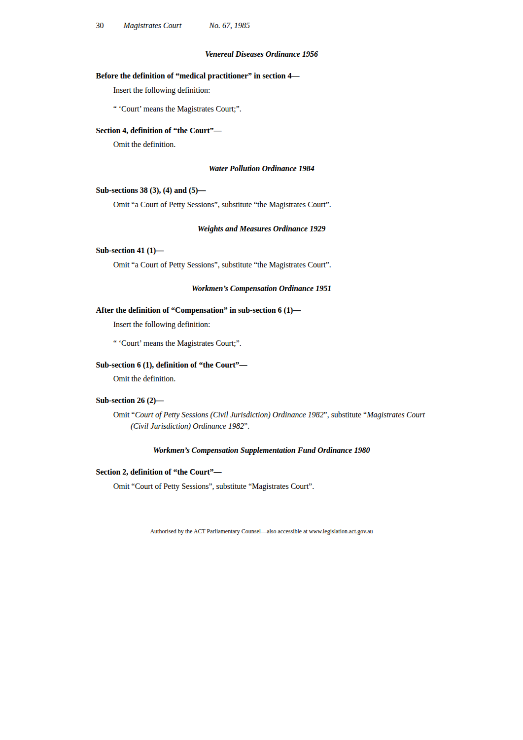30 Magistrates Court No. 67, 1985
Venereal Diseases Ordinance 1956
Before the definition of “medical practitioner” in section 4—
Insert the following definition:
“ ‘Court’ means the Magistrates Court;”.
Section 4, definition of “the Court”—
Omit the definition.
Water Pollution Ordinance 1984
Sub-sections 38 (3), (4) and (5)—
Omit “a Court of Petty Sessions”, substitute “the Magistrates Court”.
Weights and Measures Ordinance 1929
Sub-section 41 (1)—
Omit “a Court of Petty Sessions”, substitute “the Magistrates Court”.
Workmen’s Compensation Ordinance 1951
After the definition of “Compensation” in sub-section 6 (1)—
Insert the following definition:
“ ‘Court’ means the Magistrates Court;”.
Sub-section 6 (1), definition of “the Court”—
Omit the definition.
Sub-section 26 (2)—
Omit “Court of Petty Sessions (Civil Jurisdiction) Ordinance 1982”, substitute “Magistrates Court (Civil Jurisdiction) Ordinance 1982”.
Workmen’s Compensation Supplementation Fund Ordinance 1980
Section 2, definition of “the Court”—
Omit “Court of Petty Sessions”, substitute “Magistrates Court”.
Authorised by the ACT Parliamentary Counsel—also accessible at www.legislation.act.gov.au